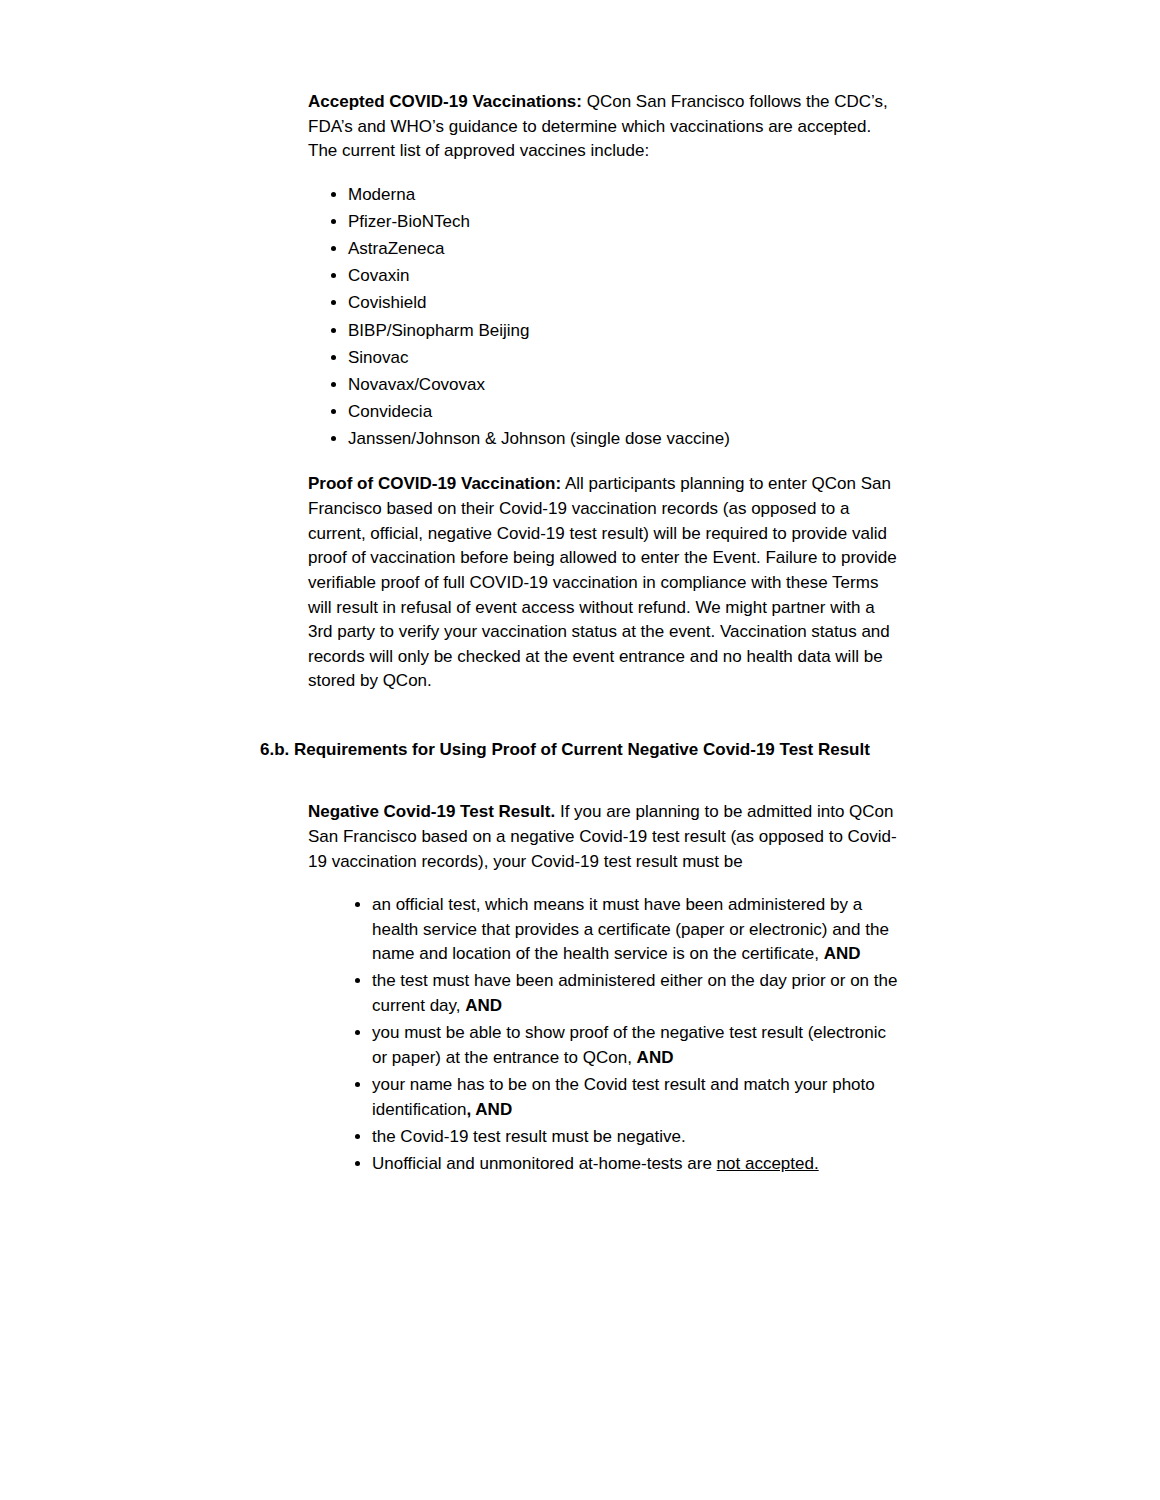Accepted COVID-19 Vaccinations: QCon San Francisco follows the CDC’s, FDA’s and WHO’s guidance to determine which vaccinations are accepted. The current list of approved vaccines include:
Moderna
Pfizer-BioNTech
AstraZeneca
Covaxin
Covishield
BIBP/Sinopharm Beijing
Sinovac
Novavax/Covovax
Convidecia
Janssen/Johnson & Johnson (single dose vaccine)
Proof of COVID-19 Vaccination: All participants planning to enter QCon San Francisco based on their Covid-19 vaccination records (as opposed to a current, official, negative Covid-19 test result) will be required to provide valid proof of vaccination before being allowed to enter the Event. Failure to provide verifiable proof of full COVID-19 vaccination in compliance with these Terms will result in refusal of event access without refund. We might partner with a 3rd party to verify your vaccination status at the event. Vaccination status and records will only be checked at the event entrance and no health data will be stored by QCon.
6.b. Requirements for Using Proof of Current Negative Covid-19 Test Result
Negative Covid-19 Test Result. If you are planning to be admitted into QCon San Francisco based on a negative Covid-19 test result (as opposed to Covid-19 vaccination records), your Covid-19 test result must be
an official test, which means it must have been administered by a health service that provides a certificate (paper or electronic) and the name and location of the health service is on the certificate, AND
the test must have been administered either on the day prior or on the current day, AND
you must be able to show proof of the negative test result (electronic or paper) at the entrance to QCon, AND
your name has to be on the Covid test result and match your photo identification, AND
the Covid-19 test result must be negative.
Unofficial and unmonitored at-home-tests are not accepted.